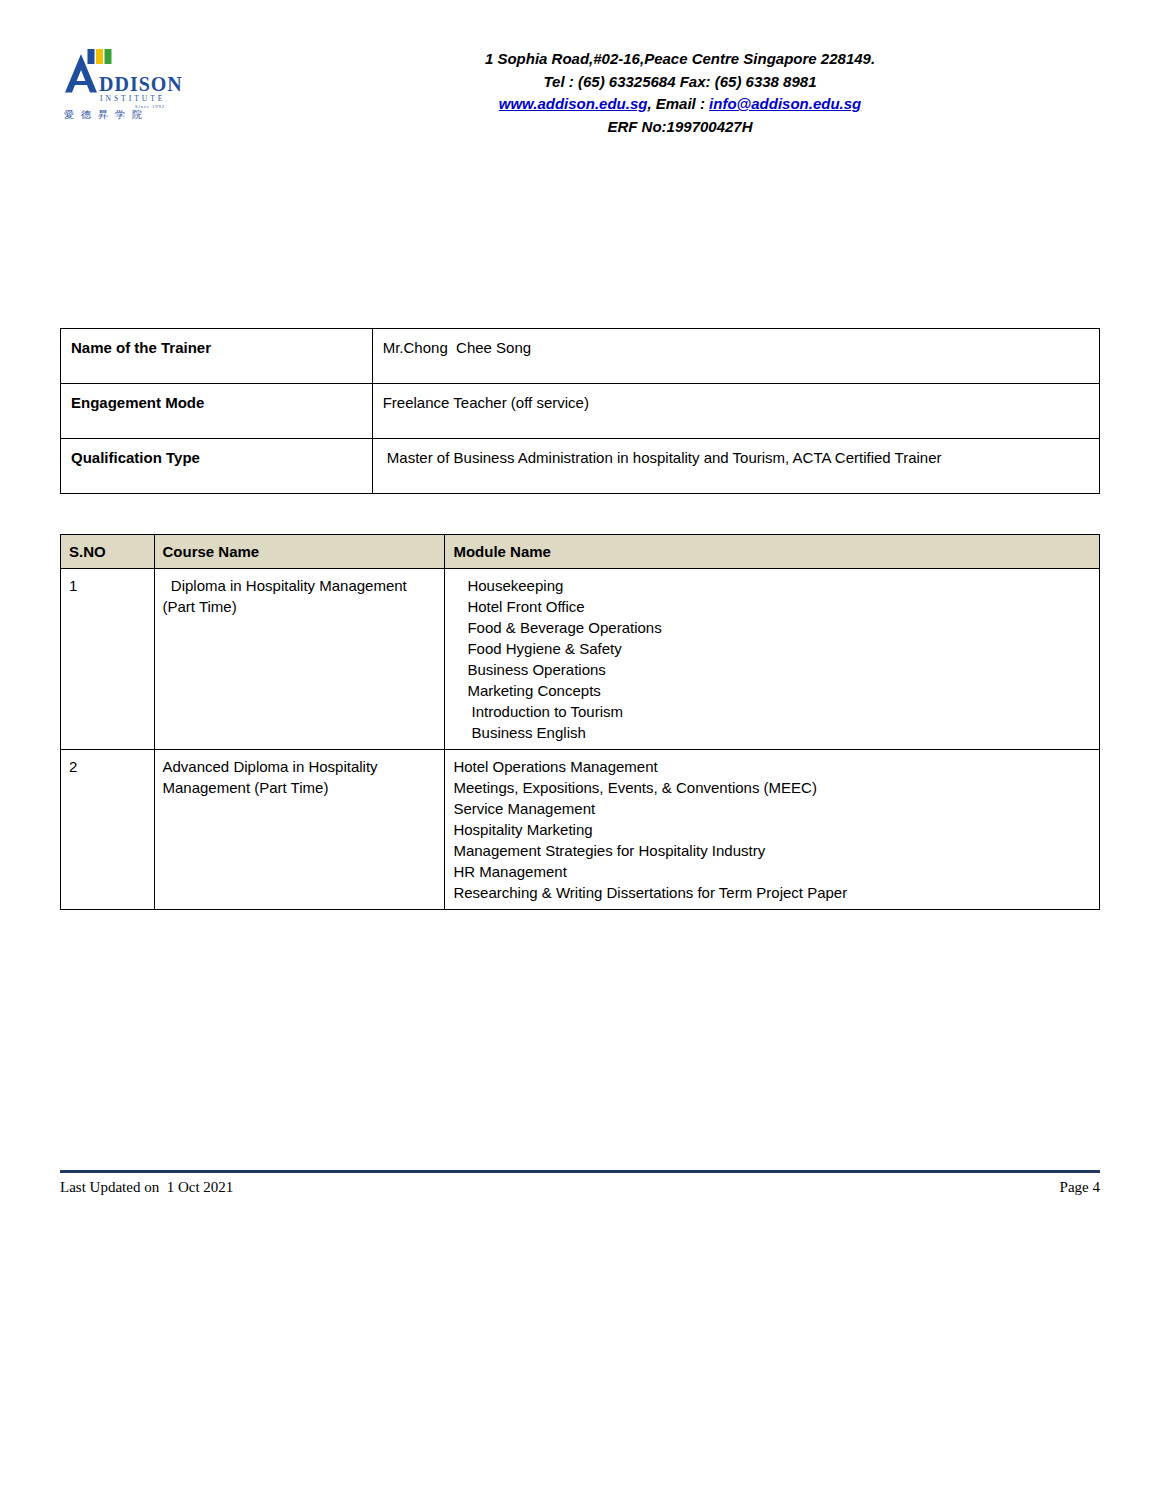DDISON INSTITUTE Since 1992 愛德昇学院
1 Sophia Road,#02-16,Peace Centre Singapore 228149.
Tel : (65) 63325684 Fax: (65) 6338 8981
www.addison.edu.sg, Email : info@addison.edu.sg
ERF No:199700427H
| Name of the Trainer | Mr.Chong Chee Song |
| Engagement Mode | Freelance Teacher (off service) |
| Qualification Type | Master of Business Administration in hospitality and Tourism, ACTA Certified Trainer |
| S.NO | Course Name | Module Name |
| --- | --- | --- |
| 1 | Diploma in Hospitality Management (Part Time) | Housekeeping Hotel Front Office Food & Beverage Operations Food Hygiene & Safety Business Operations Marketing Concepts Introduction to Tourism Business English |
| 2 | Advanced Diploma in Hospitality Management (Part Time) | Hotel Operations Management Meetings, Expositions, Events, & Conventions (MEEC) Service Management Hospitality Marketing Management Strategies for Hospitality Industry HR Management Researching & Writing Dissertations for Term Project Paper |
Last Updated on 1 Oct 2021 Page 4